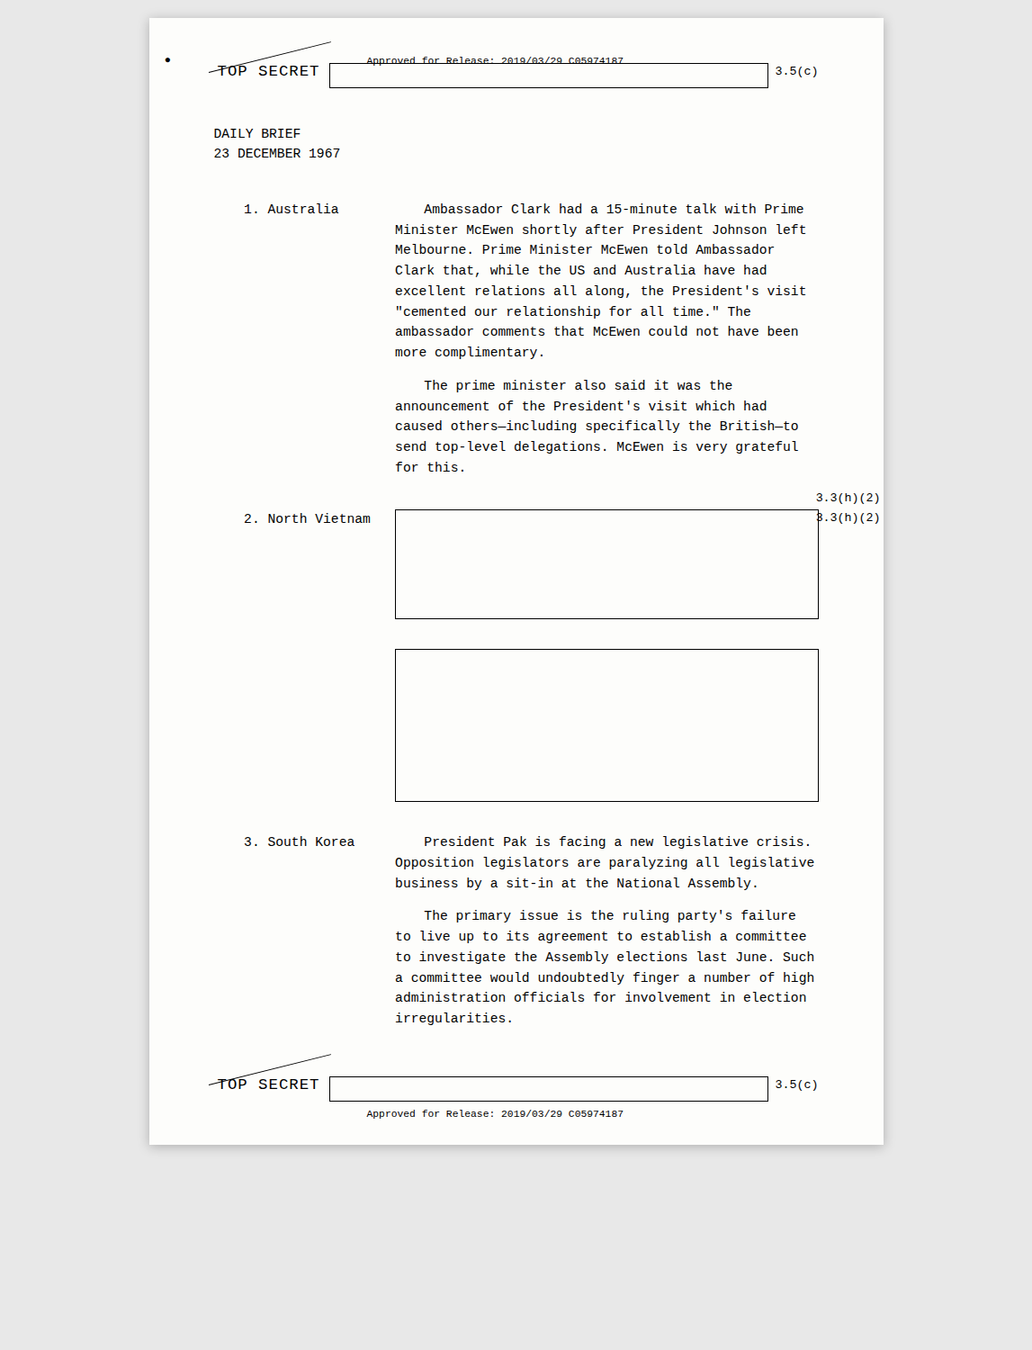●
TOP SECRET Approved for Release: 2019/03/29 C05974187
3.5(c)
DAILY BRIEF
23 DECEMBER 1967
1. Australia
Ambassador Clark had a 15-minute talk with Prime Minister McEwen shortly after President Johnson left Melbourne. Prime Minister McEwen told Ambassador Clark that, while the US and Australia have had excellent relations all along, the President's visit "cemented our relationship for all time." The ambassador comments that McEwen could not have been more complimentary.
The prime minister also said it was the announcement of the President's visit which had caused others—including specifically the British—to send top-level delegations. McEwen is very grateful for this.
2. North Vietnam
3.3(h)(2)
3.3(h)(2)
3. South Korea
President Pak is facing a new legislative crisis. Opposition legislators are paralyzing all legislative business by a sit-in at the National Assembly.
The primary issue is the ruling party's failure to live up to its agreement to establish a committee to investigate the Assembly elections last June. Such a committee would undoubtedly finger a number of high administration officials for involvement in election irregularities.
TOP SECRET
3.5(c) Approved for Release: 2019/03/29 C05974187